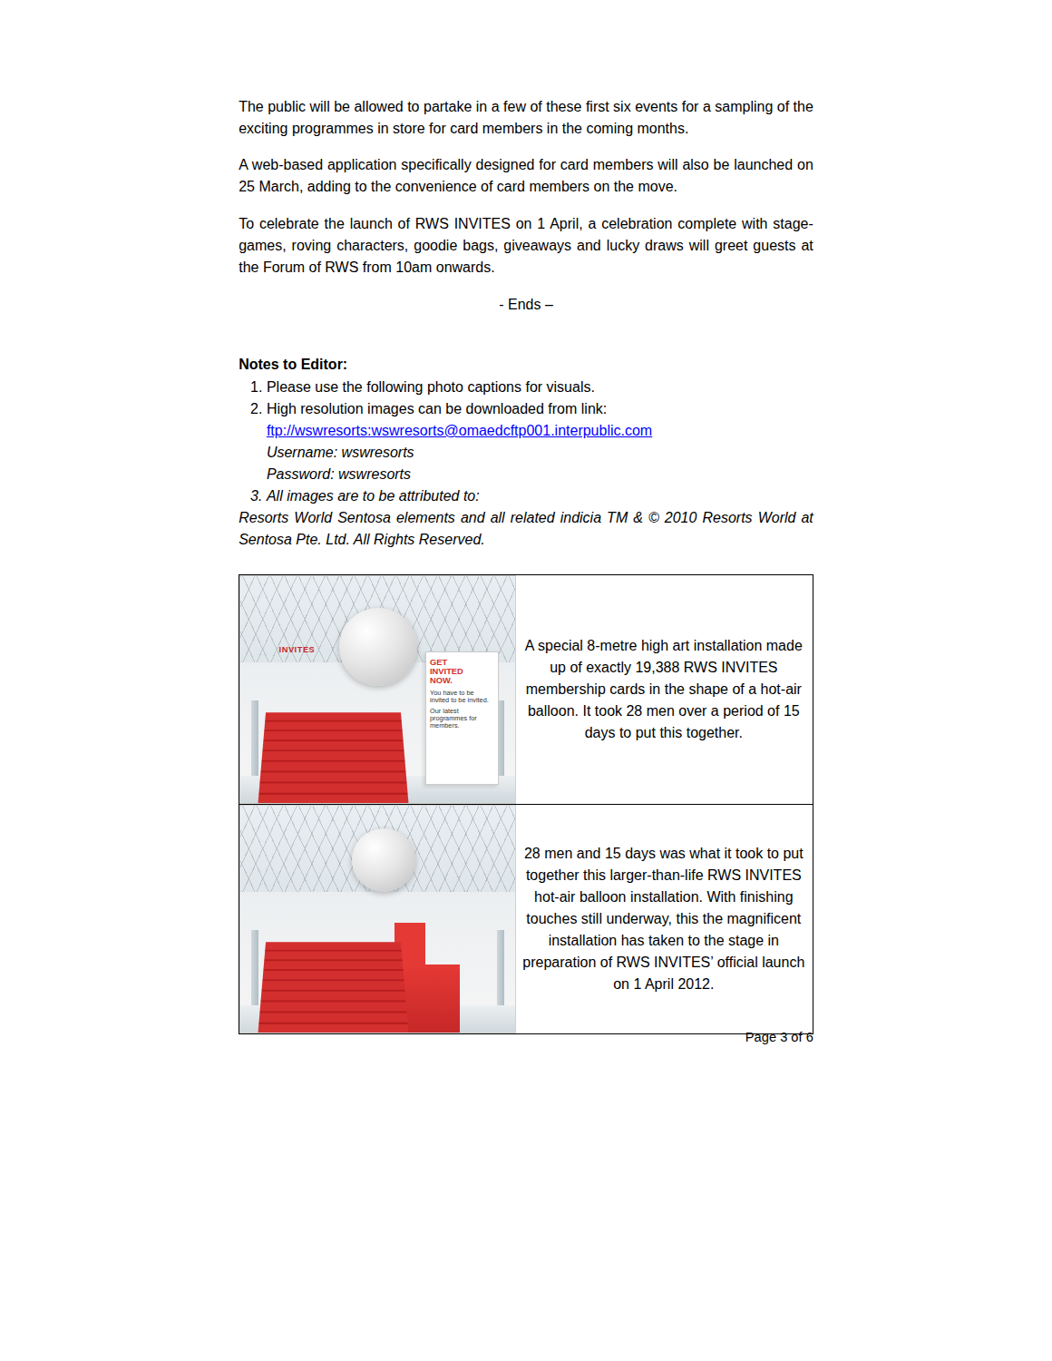The public will be allowed to partake in a few of these first six events for a sampling of the exciting programmes in store for card members in the coming months.
A web-based application specifically designed for card members will also be launched on 25 March, adding to the convenience of card members on the move.
To celebrate the launch of RWS INVITES on 1 April, a celebration complete with stage-games, roving characters, goodie bags, giveaways and lucky draws will greet guests at the Forum of RWS from 10am onwards.
- Ends –
Notes to Editor:
Please use the following photo captions for visuals.
High resolution images can be downloaded from link:
ftp://wswresorts:wswresorts@omaedcftp001.interpublic.com
Username: wswresorts
Password: wswresorts
All images are to be attributed to:
Resorts World Sentosa elements and all related indicia TM & © 2010 Resorts World at Sentosa Pte. Ltd. All Rights Reserved.
| INVITES GET INVITED NOW. You have to be invited to be invited. Our latest programmes for members. | A special 8-metre high art installation made up of exactly 19,388 RWS INVITES membership cards in the shape of a hot-air balloon. It took 28 men over a period of 15 days to put this together. |
| | 28 men and 15 days was what it took to put together this larger-than-life RWS INVITES hot-air balloon installation. With finishing touches still underway, this the magnificent installation has taken to the stage in preparation of RWS INVITES’ official launch on 1 April 2012. |
Page 3 of 6